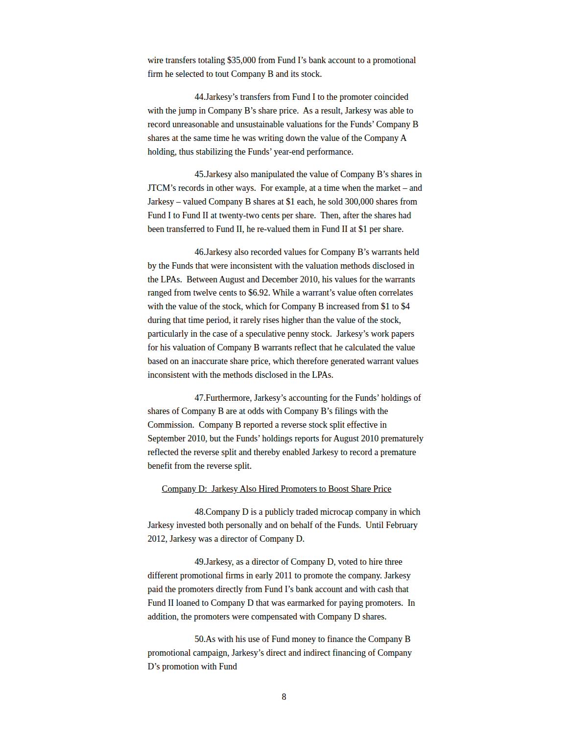wire transfers totaling $35,000 from Fund I’s bank account to a promotional firm he selected to tout Company B and its stock.
44. Jarkesy’s transfers from Fund I to the promoter coincided with the jump in Company B’s share price. As a result, Jarkesy was able to record unreasonable and unsustainable valuations for the Funds’ Company B shares at the same time he was writing down the value of the Company A holding, thus stabilizing the Funds’ year-end performance.
45. Jarkesy also manipulated the value of Company B’s shares in JTCM’s records in other ways. For example, at a time when the market – and Jarkesy – valued Company B shares at $1 each, he sold 300,000 shares from Fund I to Fund II at twenty-two cents per share. Then, after the shares had been transferred to Fund II, he re-valued them in Fund II at $1 per share.
46. Jarkesy also recorded values for Company B’s warrants held by the Funds that were inconsistent with the valuation methods disclosed in the LPAs. Between August and December 2010, his values for the warrants ranged from twelve cents to $6.92. While a warrant’s value often correlates with the value of the stock, which for Company B increased from $1 to $4 during that time period, it rarely rises higher than the value of the stock, particularly in the case of a speculative penny stock. Jarkesy’s work papers for his valuation of Company B warrants reflect that he calculated the value based on an inaccurate share price, which therefore generated warrant values inconsistent with the methods disclosed in the LPAs.
47. Furthermore, Jarkesy’s accounting for the Funds’ holdings of shares of Company B are at odds with Company B’s filings with the Commission. Company B reported a reverse stock split effective in September 2010, but the Funds’ holdings reports for August 2010 prematurely reflected the reverse split and thereby enabled Jarkesy to record a premature benefit from the reverse split.
Company D: Jarkesy Also Hired Promoters to Boost Share Price
48. Company D is a publicly traded microcap company in which Jarkesy invested both personally and on behalf of the Funds. Until February 2012, Jarkesy was a director of Company D.
49. Jarkesy, as a director of Company D, voted to hire three different promotional firms in early 2011 to promote the company. Jarkesy paid the promoters directly from Fund I’s bank account and with cash that Fund II loaned to Company D that was earmarked for paying promoters. In addition, the promoters were compensated with Company D shares.
50. As with his use of Fund money to finance the Company B promotional campaign, Jarkesy’s direct and indirect financing of Company D’s promotion with Fund
8